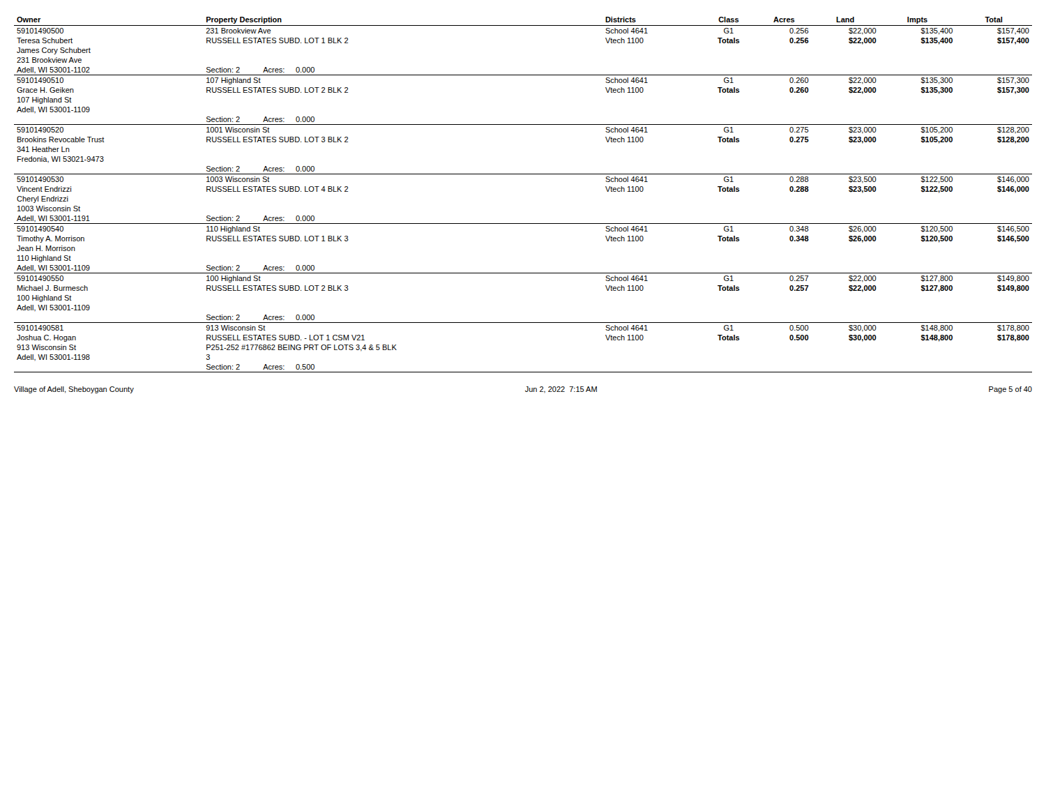| Owner | Property Description | Districts | Class | Acres | Land | Impts | Total |
| --- | --- | --- | --- | --- | --- | --- | --- |
| 59101490500 | 231 Brookview Ave | School 4641 | G1 | 0.256 | $22,000 | $135,400 | $157,400 |
| Teresa Schubert | RUSSELL ESTATES SUBD. LOT 1 BLK 2 | Vtech 1100 | Totals | 0.256 | $22,000 | $135,400 | $157,400 |
| James Cory Schubert | | | | | | | |
| 231 Brookview Ave | | | | | | | |
| Adell, WI 53001-1102 | Section: 2 Acres: 0.000 | | | | | | |
| 59101490510 | 107 Highland St | School 4641 | G1 | 0.260 | $22,000 | $135,300 | $157,300 |
| Grace H. Geiken | RUSSELL ESTATES SUBD. LOT 2 BLK 2 | Vtech 1100 | Totals | 0.260 | $22,000 | $135,300 | $157,300 |
| 107 Highland St | | | | | | | |
| Adell, WI 53001-1109 | | | | | | | |
| | Section: 2 Acres: 0.000 | | | | | | |
| 59101490520 | 1001 Wisconsin St | School 4641 | G1 | 0.275 | $23,000 | $105,200 | $128,200 |
| Brookins Revocable Trust | RUSSELL ESTATES SUBD. LOT 3 BLK 2 | Vtech 1100 | Totals | 0.275 | $23,000 | $105,200 | $128,200 |
| 341 Heather Ln | | | | | | | |
| Fredonia, WI 53021-9473 | | | | | | | |
| | Section: 2 Acres: 0.000 | | | | | | |
| 59101490530 | 1003 Wisconsin St | School 4641 | G1 | 0.288 | $23,500 | $122,500 | $146,000 |
| Vincent Endrizzi | RUSSELL ESTATES SUBD. LOT 4 BLK 2 | Vtech 1100 | Totals | 0.288 | $23,500 | $122,500 | $146,000 |
| Cheryl Endrizzi | | | | | | | |
| 1003 Wisconsin St | | | | | | | |
| Adell, WI 53001-1191 | Section: 2 Acres: 0.000 | | | | | | |
| 59101490540 | 110 Highland St | School 4641 | G1 | 0.348 | $26,000 | $120,500 | $146,500 |
| Timothy A. Morrison | RUSSELL ESTATES SUBD. LOT 1 BLK 3 | Vtech 1100 | Totals | 0.348 | $26,000 | $120,500 | $146,500 |
| Jean H. Morrison | | | | | | | |
| 110 Highland St | | | | | | | |
| Adell, WI 53001-1109 | Section: 2 Acres: 0.000 | | | | | | |
| 59101490550 | 100 Highland St | School 4641 | G1 | 0.257 | $22,000 | $127,800 | $149,800 |
| Michael J. Burmesch | RUSSELL ESTATES SUBD. LOT 2 BLK 3 | Vtech 1100 | Totals | 0.257 | $22,000 | $127,800 | $149,800 |
| 100 Highland St | | | | | | | |
| Adell, WI 53001-1109 | | | | | | | |
| | Section: 2 Acres: 0.000 | | | | | | |
| 59101490581 | 913 Wisconsin St | School 4641 | G1 | 0.500 | $30,000 | $148,800 | $178,800 |
| Joshua C. Hogan | RUSSELL ESTATES SUBD. - LOT 1 CSM V21 | Vtech 1100 | Totals | 0.500 | $30,000 | $148,800 | $178,800 |
| 913 Wisconsin St | P251-252 #1776862 BEING PRT OF LOTS 3,4 & 5 BLK | | | | | | |
| Adell, WI 53001-1198 | 3 | | | | | | |
| | Section: 2 Acres: 0.500 | | | | | | |
Village of Adell, Sheboygan County
Jun 2, 2022 7:15 AM
Page 5 of 40